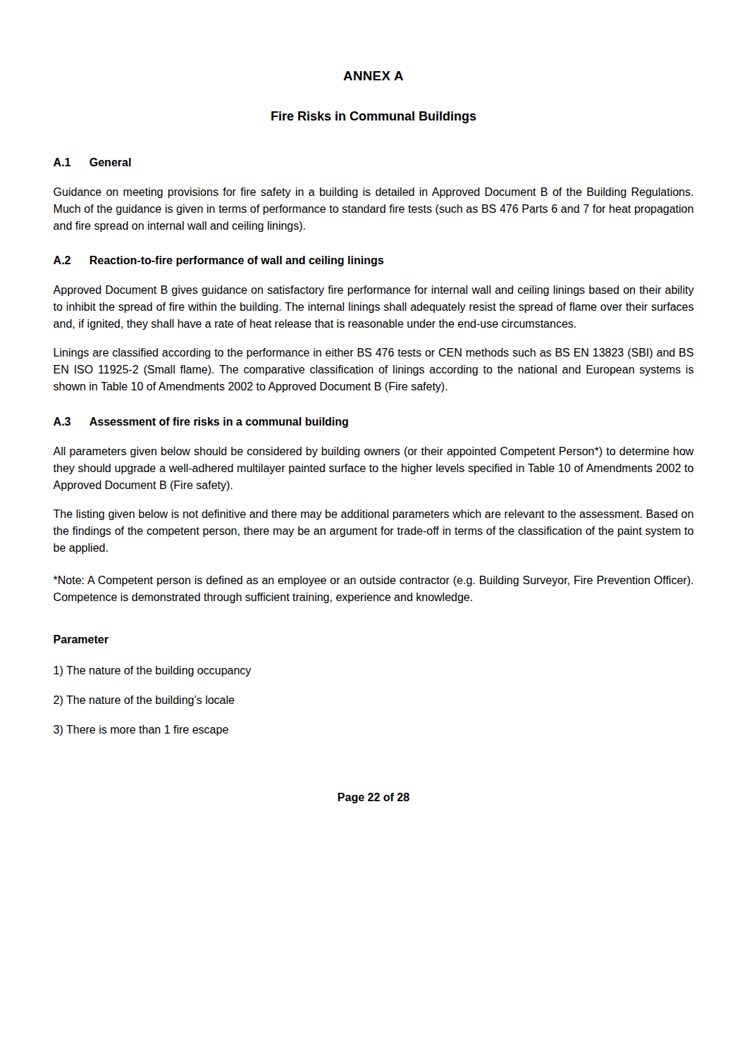ANNEX A
Fire Risks in Communal Buildings
A.1 General
Guidance on meeting provisions for fire safety in a building is detailed in Approved Document B of the Building Regulations. Much of the guidance is given in terms of performance to standard fire tests (such as BS 476 Parts 6 and 7 for heat propagation and fire spread on internal wall and ceiling linings).
A.2 Reaction-to-fire performance of wall and ceiling linings
Approved Document B gives guidance on satisfactory fire performance for internal wall and ceiling linings based on their ability to inhibit the spread of fire within the building. The internal linings shall adequately resist the spread of flame over their surfaces and, if ignited, they shall have a rate of heat release that is reasonable under the end-use circumstances.
Linings are classified according to the performance in either BS 476 tests or CEN methods such as BS EN 13823 (SBI) and BS EN ISO 11925-2 (Small flame). The comparative classification of linings according to the national and European systems is shown in Table 10 of Amendments 2002 to Approved Document B (Fire safety).
A.3 Assessment of fire risks in a communal building
All parameters given below should be considered by building owners (or their appointed Competent Person*) to determine how they should upgrade a well-adhered multilayer painted surface to the higher levels specified in Table 10 of Amendments 2002 to Approved Document B (Fire safety).
The listing given below is not definitive and there may be additional parameters which are relevant to the assessment. Based on the findings of the competent person, there may be an argument for trade-off in terms of the classification of the paint system to be applied.
*Note: A Competent person is defined as an employee or an outside contractor (e.g. Building Surveyor, Fire Prevention Officer). Competence is demonstrated through sufficient training, experience and knowledge.
Parameter
1) The nature of the building occupancy
2) The nature of the building’s locale
3) There is more than 1 fire escape
Page 22 of 28